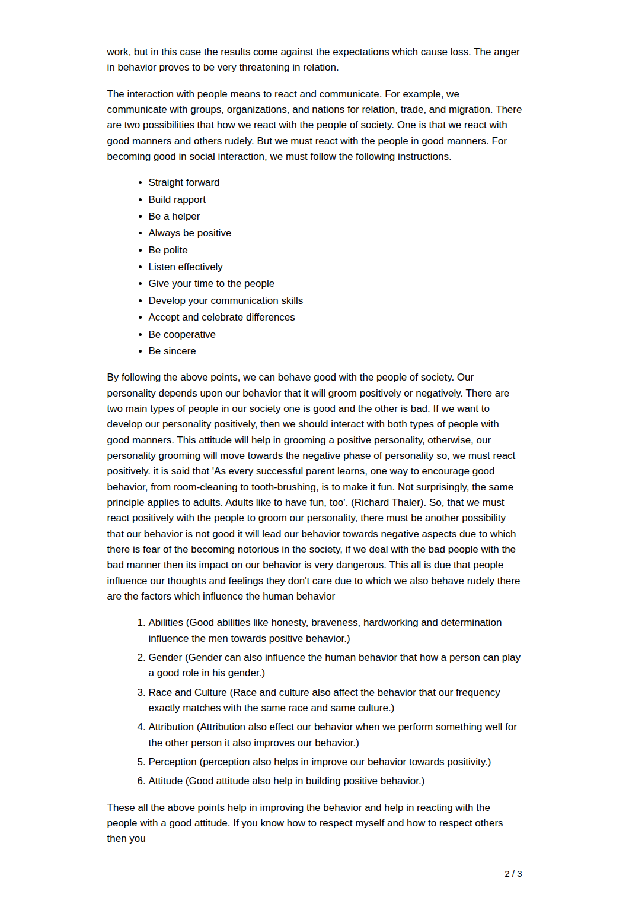work, but in this case the results come against the expectations which cause loss. The anger in behavior proves to be very threatening in relation.
The interaction with people means to react and communicate. For example, we communicate with groups, organizations, and nations for relation, trade, and migration. There are two possibilities that how we react with the people of society. One is that we react with good manners and others rudely. But we must react with the people in good manners. For becoming good in social interaction, we must follow the following instructions.
Straight forward
Build rapport
Be a helper
Always be positive
Be polite
Listen effectively
Give your time to the people
Develop your communication skills
Accept and celebrate differences
Be cooperative
Be sincere
By following the above points, we can behave good with the people of society. Our personality depends upon our behavior that it will groom positively or negatively. There are two main types of people in our society one is good and the other is bad. If we want to develop our personality positively, then we should interact with both types of people with good manners. This attitude will help in grooming a positive personality, otherwise, our personality grooming will move towards the negative phase of personality so, we must react positively. it is said that 'As every successful parent learns, one way to encourage good behavior, from room-cleaning to tooth-brushing, is to make it fun. Not surprisingly, the same principle applies to adults. Adults like to have fun, too'. (Richard Thaler). So, that we must react positively with the people to groom our personality, there must be another possibility that our behavior is not good it will lead our behavior towards negative aspects due to which there is fear of the becoming notorious in the society, if we deal with the bad people with the bad manner then its impact on our behavior is very dangerous. This all is due that people influence our thoughts and feelings they don't care due to which we also behave rudely there are the factors which influence the human behavior
Abilities (Good abilities like honesty, braveness, hardworking and determination influence the men towards positive behavior.)
Gender (Gender can also influence the human behavior that how a person can play a good role in his gender.)
Race and Culture (Race and culture also affect the behavior that our frequency exactly matches with the same race and same culture.)
Attribution (Attribution also effect our behavior when we perform something well for the other person it also improves our behavior.)
Perception (perception also helps in improve our behavior towards positivity.)
Attitude (Good attitude also help in building positive behavior.)
These all the above points help in improving the behavior and help in reacting with the people with a good attitude. If you know how to respect myself and how to respect others then you
2 / 3